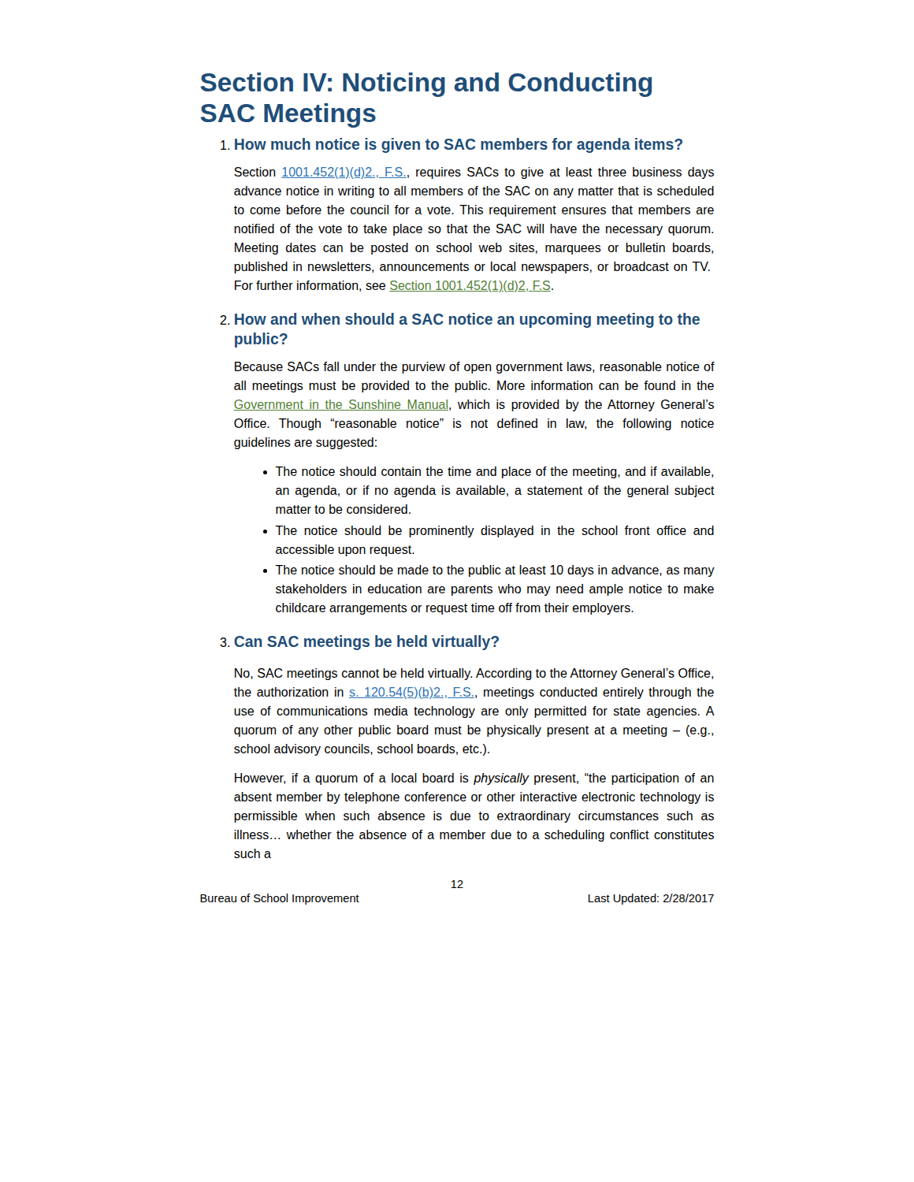Section IV: Noticing and Conducting SAC Meetings
How much notice is given to SAC members for agenda items?
Section 1001.452(1)(d)2., F.S., requires SACs to give at least three business days advance notice in writing to all members of the SAC on any matter that is scheduled to come before the council for a vote. This requirement ensures that members are notified of the vote to take place so that the SAC will have the necessary quorum. Meeting dates can be posted on school web sites, marquees or bulletin boards, published in newsletters, announcements or local newspapers, or broadcast on TV. For further information, see Section 1001.452(1)(d)2, F.S.
How and when should a SAC notice an upcoming meeting to the public?
Because SACs fall under the purview of open government laws, reasonable notice of all meetings must be provided to the public. More information can be found in the Government in the Sunshine Manual, which is provided by the Attorney General’s Office. Though “reasonable notice” is not defined in law, the following notice guidelines are suggested:
The notice should contain the time and place of the meeting, and if available, an agenda, or if no agenda is available, a statement of the general subject matter to be considered.
The notice should be prominently displayed in the school front office and accessible upon request.
The notice should be made to the public at least 10 days in advance, as many stakeholders in education are parents who may need ample notice to make childcare arrangements or request time off from their employers.
Can SAC meetings be held virtually?
No, SAC meetings cannot be held virtually. According to the Attorney General’s Office, the authorization in s. 120.54(5)(b)2., F.S., meetings conducted entirely through the use of communications media technology are only permitted for state agencies. A quorum of any other public board must be physically present at a meeting – (e.g., school advisory councils, school boards, etc.).
However, if a quorum of a local board is physically present, “the participation of an absent member by telephone conference or other interactive electronic technology is permissible when such absence is due to extraordinary circumstances such as illness… whether the absence of a member due to a scheduling conflict constitutes such a
12
Bureau of School Improvement Last Updated: 2/28/2017